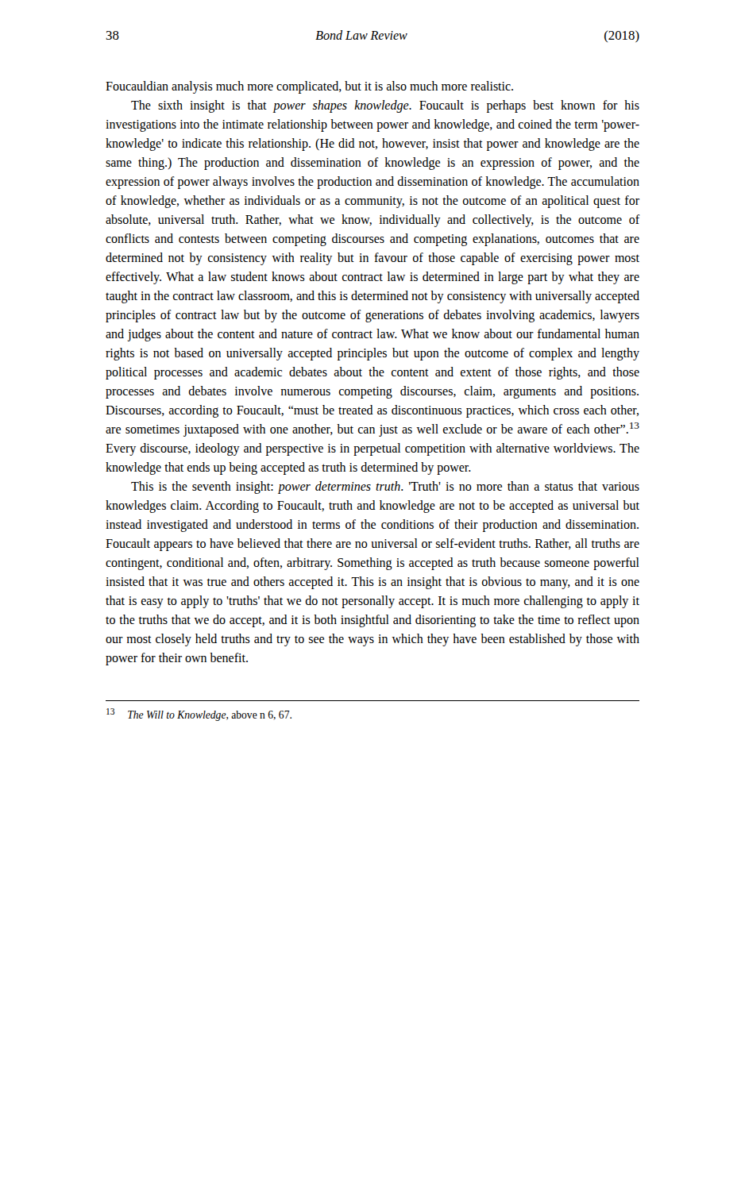38 Bond Law Review (2018)
Foucauldian analysis much more complicated, but it is also much more realistic.
The sixth insight is that power shapes knowledge. Foucault is perhaps best known for his investigations into the intimate relationship between power and knowledge, and coined the term 'power-knowledge' to indicate this relationship. (He did not, however, insist that power and knowledge are the same thing.) The production and dissemination of knowledge is an expression of power, and the expression of power always involves the production and dissemination of knowledge. The accumulation of knowledge, whether as individuals or as a community, is not the outcome of an apolitical quest for absolute, universal truth. Rather, what we know, individually and collectively, is the outcome of conflicts and contests between competing discourses and competing explanations, outcomes that are determined not by consistency with reality but in favour of those capable of exercising power most effectively. What a law student knows about contract law is determined in large part by what they are taught in the contract law classroom, and this is determined not by consistency with universally accepted principles of contract law but by the outcome of generations of debates involving academics, lawyers and judges about the content and nature of contract law. What we know about our fundamental human rights is not based on universally accepted principles but upon the outcome of complex and lengthy political processes and academic debates about the content and extent of those rights, and those processes and debates involve numerous competing discourses, claim, arguments and positions. Discourses, according to Foucault, “must be treated as discontinuous practices, which cross each other, are sometimes juxtaposed with one another, but can just as well exclude or be aware of each other”.13 Every discourse, ideology and perspective is in perpetual competition with alternative worldviews. The knowledge that ends up being accepted as truth is determined by power.
This is the seventh insight: power determines truth. 'Truth' is no more than a status that various knowledges claim. According to Foucault, truth and knowledge are not to be accepted as universal but instead investigated and understood in terms of the conditions of their production and dissemination. Foucault appears to have believed that there are no universal or self-evident truths. Rather, all truths are contingent, conditional and, often, arbitrary. Something is accepted as truth because someone powerful insisted that it was true and others accepted it. This is an insight that is obvious to many, and it is one that is easy to apply to 'truths' that we do not personally accept. It is much more challenging to apply it to the truths that we do accept, and it is both insightful and disorienting to take the time to reflect upon our most closely held truths and try to see the ways in which they have been established by those with power for their own benefit.
13 The Will to Knowledge, above n 6, 67.